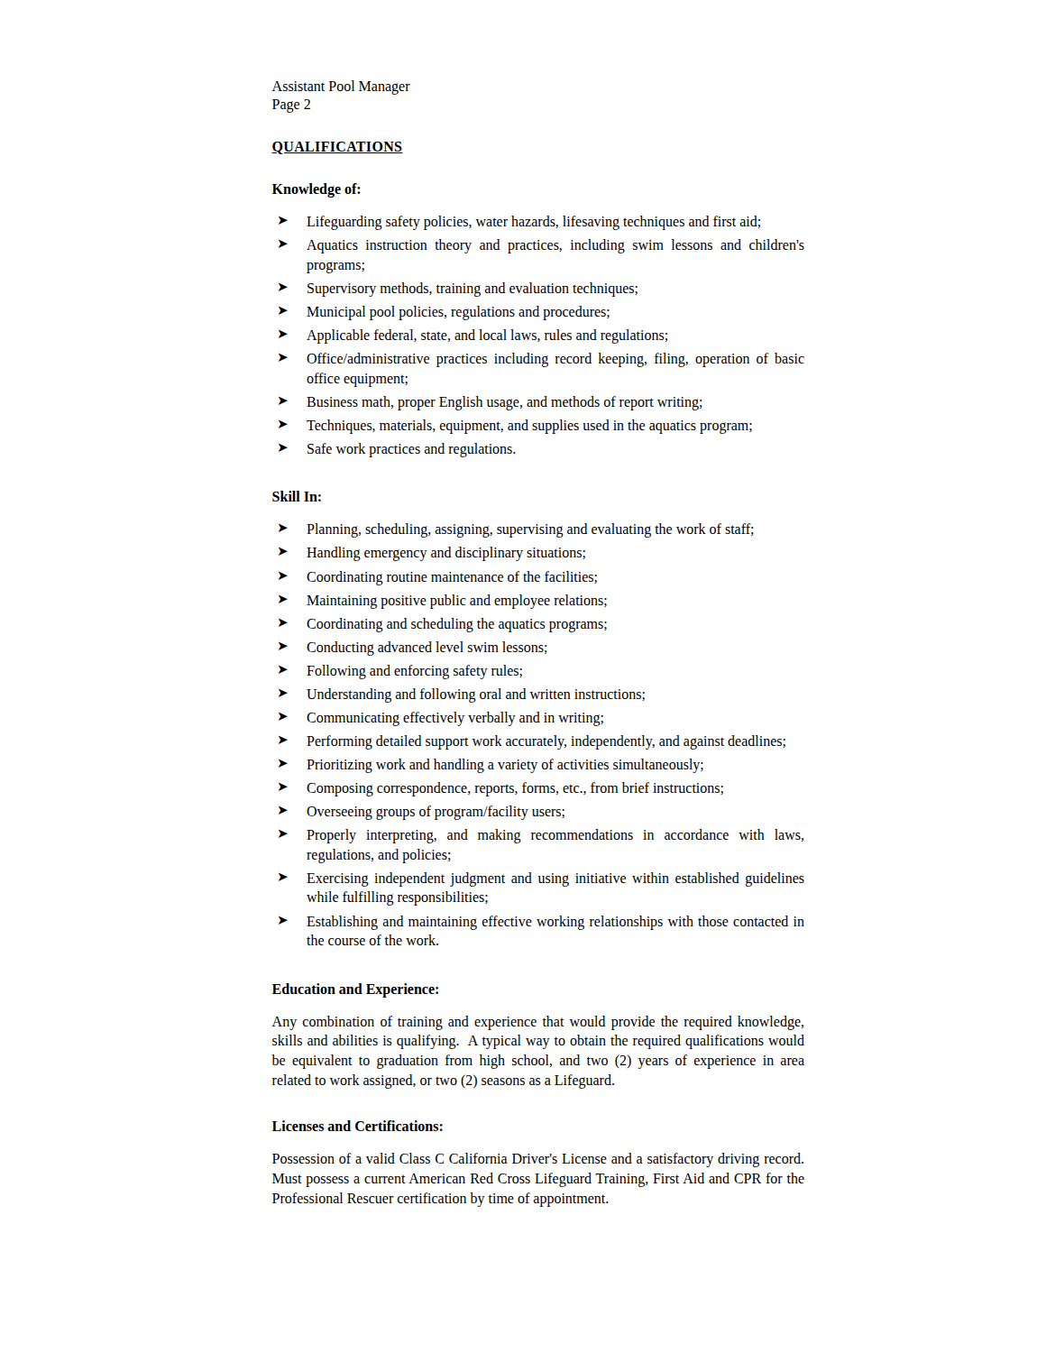Assistant Pool Manager
Page 2
QUALIFICATIONS
Knowledge of:
Lifeguarding safety policies, water hazards, lifesaving techniques and first aid;
Aquatics instruction theory and practices, including swim lessons and children's programs;
Supervisory methods, training and evaluation techniques;
Municipal pool policies, regulations and procedures;
Applicable federal, state, and local laws, rules and regulations;
Office/administrative practices including record keeping, filing, operation of basic office equipment;
Business math, proper English usage, and methods of report writing;
Techniques, materials, equipment, and supplies used in the aquatics program;
Safe work practices and regulations.
Skill In:
Planning, scheduling, assigning, supervising and evaluating the work of staff;
Handling emergency and disciplinary situations;
Coordinating routine maintenance of the facilities;
Maintaining positive public and employee relations;
Coordinating and scheduling the aquatics programs;
Conducting advanced level swim lessons;
Following and enforcing safety rules;
Understanding and following oral and written instructions;
Communicating effectively verbally and in writing;
Performing detailed support work accurately, independently, and against deadlines;
Prioritizing work and handling a variety of activities simultaneously;
Composing correspondence, reports, forms, etc., from brief instructions;
Overseeing groups of program/facility users;
Properly interpreting, and making recommendations in accordance with laws, regulations, and policies;
Exercising independent judgment and using initiative within established guidelines while fulfilling responsibilities;
Establishing and maintaining effective working relationships with those contacted in the course of the work.
Education and Experience:
Any combination of training and experience that would provide the required knowledge, skills and abilities is qualifying. A typical way to obtain the required qualifications would be equivalent to graduation from high school, and two (2) years of experience in area related to work assigned, or two (2) seasons as a Lifeguard.
Licenses and Certifications:
Possession of a valid Class C California Driver's License and a satisfactory driving record. Must possess a current American Red Cross Lifeguard Training, First Aid and CPR for the Professional Rescuer certification by time of appointment.